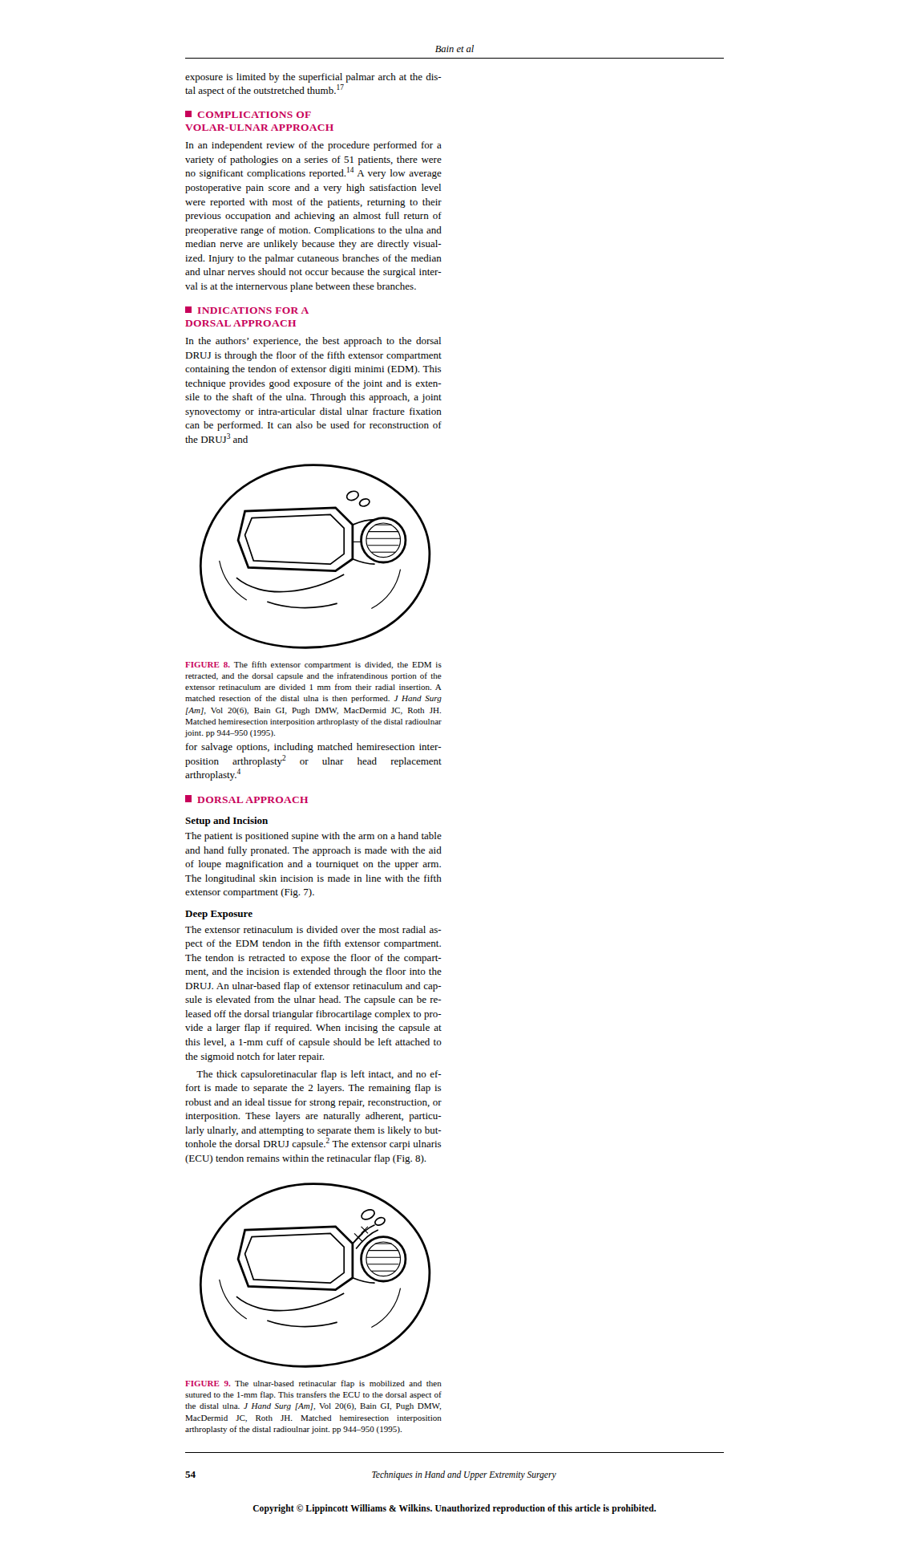Bain et al
exposure is limited by the superficial palmar arch at the distal aspect of the outstretched thumb.17
COMPLICATIONS OF
VOLAR-ULNAR APPROACH
In an independent review of the procedure performed for a variety of pathologies on a series of 51 patients, there were no significant complications reported.14 A very low average postoperative pain score and a very high satisfaction level were reported with most of the patients, returning to their previous occupation and achieving an almost full return of preoperative range of motion. Complications to the ulna and median nerve are unlikely because they are directly visualized. Injury to the palmar cutaneous branches of the median and ulnar nerves should not occur because the surgical interval is at the internervous plane between these branches.
INDICATIONS FOR A
DORSAL APPROACH
In the authors’ experience, the best approach to the dorsal DRUJ is through the floor of the fifth extensor compartment containing the tendon of extensor digiti minimi (EDM). This technique provides good exposure of the joint and is extensile to the shaft of the ulna. Through this approach, a joint synovectomy or intra-articular distal ulnar fracture fixation can be performed. It can also be used for reconstruction of the DRUJ3 and
FIGURE 8. The fifth extensor compartment is divided, the EDM is retracted, and the dorsal capsule and the infratendinous portion of the extensor retinaculum are divided 1 mm from their radial insertion. A matched resection of the distal ulna is then performed. J Hand Surg [Am], Vol 20(6), Bain GI, Pugh DMW, MacDermid JC, Roth JH. Matched hemiresection interposition arthroplasty of the distal radioulnar joint. pp 944–950 (1995).
for salvage options, including matched hemiresection interposition arthroplasty2 or ulnar head replacement arthroplasty.4
DORSAL APPROACH
Setup and Incision
The patient is positioned supine with the arm on a hand table and hand fully pronated. The approach is made with the aid of loupe magnification and a tourniquet on the upper arm. The longitudinal skin incision is made in line with the fifth extensor compartment (Fig. 7).
Deep Exposure
The extensor retinaculum is divided over the most radial aspect of the EDM tendon in the fifth extensor compartment. The tendon is retracted to expose the floor of the compartment, and the incision is extended through the floor into the DRUJ. An ulnar-based flap of extensor retinaculum and capsule is elevated from the ulnar head. The capsule can be released off the dorsal triangular fibrocartilage complex to provide a larger flap if required. When incising the capsule at this level, a 1-mm cuff of capsule should be left attached to the sigmoid notch for later repair.
The thick capsuloretinacular flap is left intact, and no effort is made to separate the 2 layers. The remaining flap is robust and an ideal tissue for strong repair, reconstruction, or interposition. These layers are naturally adherent, particularly ulnarly, and attempting to separate them is likely to buttonhole the dorsal DRUJ capsule.2 The extensor carpi ulnaris (ECU) tendon remains within the retinacular flap (Fig. 8).
FIGURE 9. The ulnar-based retinacular flap is mobilized and then sutured to the 1-mm flap. This transfers the ECU to the dorsal aspect of the distal ulna. J Hand Surg [Am], Vol 20(6), Bain GI, Pugh DMW, MacDermid JC, Roth JH. Matched hemiresection interposition arthroplasty of the distal radioulnar joint. pp 944–950 (1995).
54
Techniques in Hand and Upper Extremity Surgery
Copyright © Lippincott Williams & Wilkins. Unauthorized reproduction of this article is prohibited.